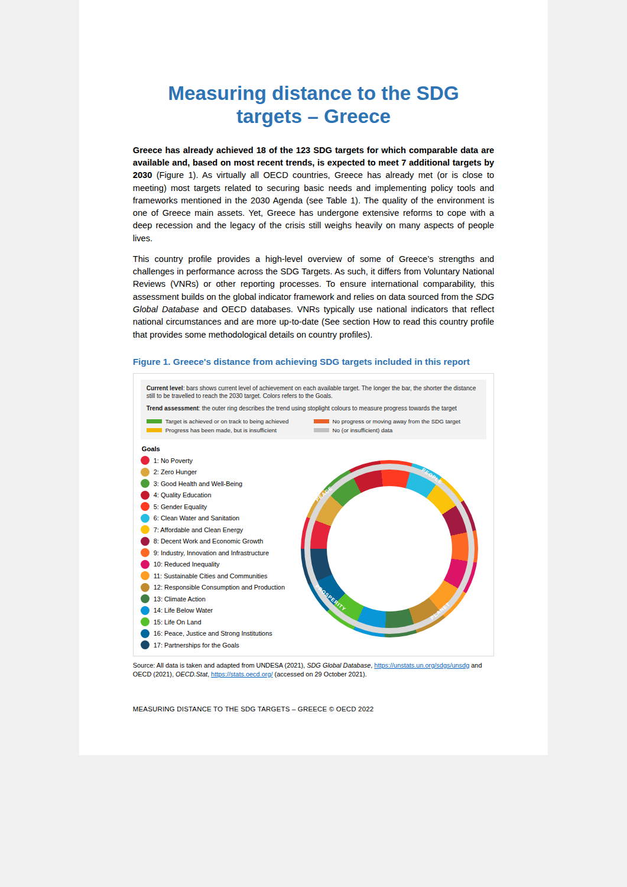Measuring distance to the SDG targets – Greece
Greece has already achieved 18 of the 123 SDG targets for which comparable data are available and, based on most recent trends, is expected to meet 7 additional targets by 2030 (Figure 1). As virtually all OECD countries, Greece has already met (or is close to meeting) most targets related to securing basic needs and implementing policy tools and frameworks mentioned in the 2030 Agenda (see Table 1). The quality of the environment is one of Greece main assets. Yet, Greece has undergone extensive reforms to cope with a deep recession and the legacy of the crisis still weighs heavily on many aspects of people lives.
This country profile provides a high-level overview of some of Greece’s strengths and challenges in performance across the SDG Targets. As such, it differs from Voluntary National Reviews (VNRs) or other reporting processes. To ensure international comparability, this assessment builds on the global indicator framework and relies on data sourced from the SDG Global Database and OECD databases. VNRs typically use national indicators that reflect national circumstances and are more up-to-date (See section How to read this country profile that provides some methodological details on country profiles).
Figure 1. Greece's distance from achieving SDG targets included in this report
Current level: bars shows current level of achievement on each available target. The longer the bar, the shorter the distance still to be travelled to reach the 2030 target. Colors refers to the Goals.
Trend assessment: the outer ring describes the trend using stoplight colours to measure progress towards the target
Target is achieved or on track to being achieved
No progress or moving away from the SDG target
Progress has been made, but is insufficient
No (or insufficient) data
Goals
1: No Poverty
2: Zero Hunger
3: Good Health and Well-Being
4: Quality Education
5: Gender Equality
6: Clean Water and Sanitation
7: Affordable and Clean Energy
8: Decent Work and Economic Growth
9: Industry, Innovation and Infrastructure
10: Reduced Inequality
11: Sustainable Cities and Communities
12: Responsible Consumption and Production
13: Climate Action
14: Life Below Water
15: Life On Land
16: Peace, Justice and Strong Institutions
17: Partnerships for the Goals
PEOPLE PLANET PROSPERITY PEACE
Source: All data is taken and adapted from UNDESA (2021), SDG Global Database, https://unstats.un.org/sdgs/unsdg and OECD (2021), OECD.Stat, https://stats.oecd.org/ (accessed on 29 October 2021).
MEASURING DISTANCE TO THE SDG TARGETS – GREECE © OECD 2022